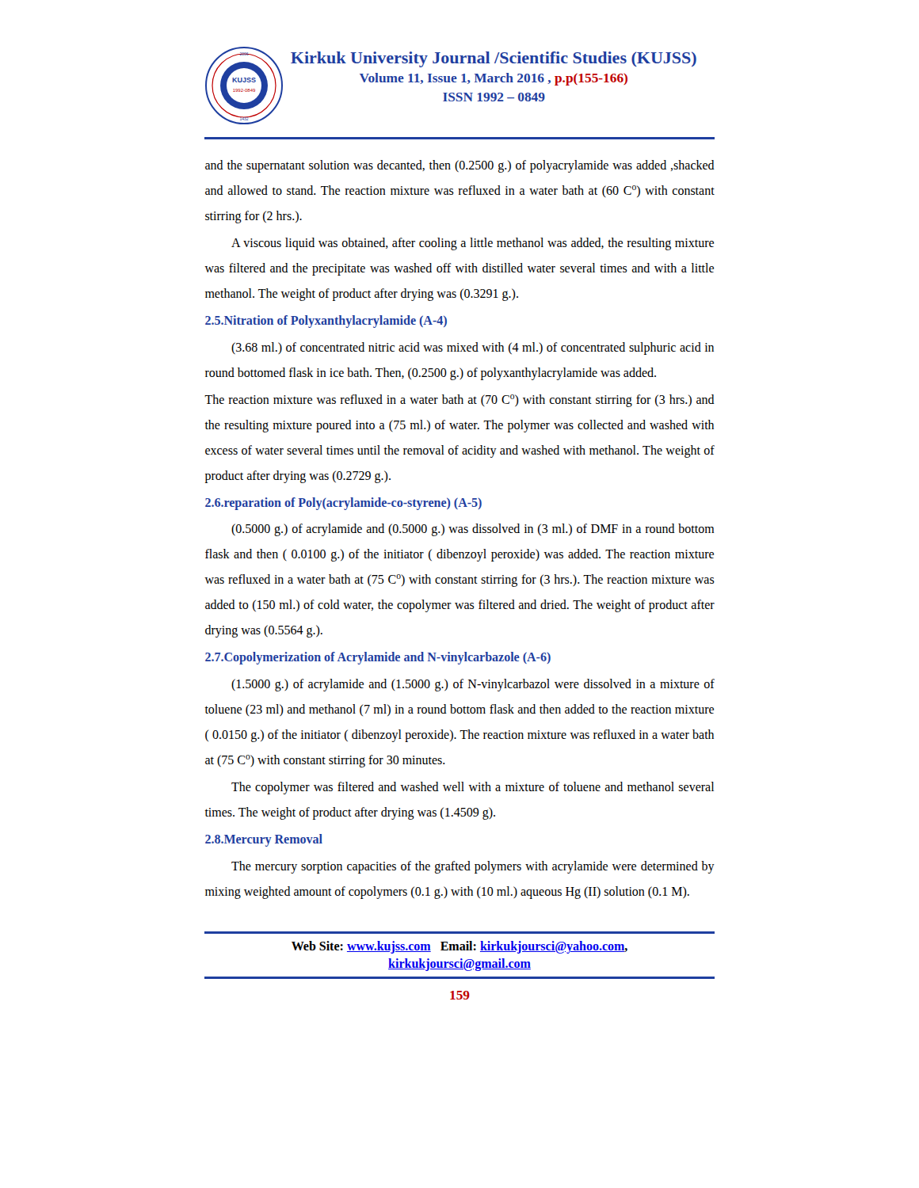KUJSS 1992-0849 2006 1432
Kirkuk University Journal /Scientific Studies (KUJSS)
Volume 11, Issue 1, March 2016 , p.p(155-166)
ISSN 1992 – 0849
and the supernatant solution was decanted, then (0.2500 g.) of polyacrylamide was added ,shacked and allowed to stand. The reaction mixture was refluxed in a water bath at (60 Co) with constant stirring for (2 hrs.).
A viscous liquid was obtained, after cooling a little methanol was added, the resulting mixture was filtered and the precipitate was washed off with distilled water several times and with a little methanol. The weight of product after drying was (0.3291 g.).
2.5.Nitration of Polyxanthylacrylamide (A-4)
(3.68 ml.) of concentrated nitric acid was mixed with (4 ml.) of concentrated sulphuric acid in round bottomed flask in ice bath. Then, (0.2500 g.) of polyxanthylacrylamide was added.
The reaction mixture was refluxed in a water bath at (70 Co) with constant stirring for (3 hrs.) and the resulting mixture poured into a (75 ml.) of water. The polymer was collected and washed with excess of water several times until the removal of acidity and washed with methanol. The weight of product after drying was (0.2729 g.).
2.6.reparation of Poly(acrylamide-co-styrene) (A-5)
(0.5000 g.) of acrylamide and (0.5000 g.) was dissolved in (3 ml.) of DMF in a round bottom flask and then ( 0.0100 g.) of the initiator ( dibenzoyl peroxide) was added. The reaction mixture was refluxed in a water bath at (75 Co) with constant stirring for (3 hrs.). The reaction mixture was added to (150 ml.) of cold water, the copolymer was filtered and dried. The weight of product after drying was (0.5564 g.).
2.7.Copolymerization of Acrylamide and N-vinylcarbazole (A-6)
(1.5000 g.) of acrylamide and (1.5000 g.) of N-vinylcarbazol were dissolved in a mixture of toluene (23 ml) and methanol (7 ml) in a round bottom flask and then added to the reaction mixture ( 0.0150 g.) of the initiator ( dibenzoyl peroxide). The reaction mixture was refluxed in a water bath at (75 Co) with constant stirring for 30 minutes.
The copolymer was filtered and washed well with a mixture of toluene and methanol several times. The weight of product after drying was (1.4509 g).
2.8.Mercury Removal
The mercury sorption capacities of the grafted polymers with acrylamide were determined by mixing weighted amount of copolymers (0.1 g.) with (10 ml.) aqueous Hg (II) solution (0.1 M).
Web Site: www.kujss.com Email: kirkukjoursci@yahoo.com,
kirkukjoursci@gmail.com
159